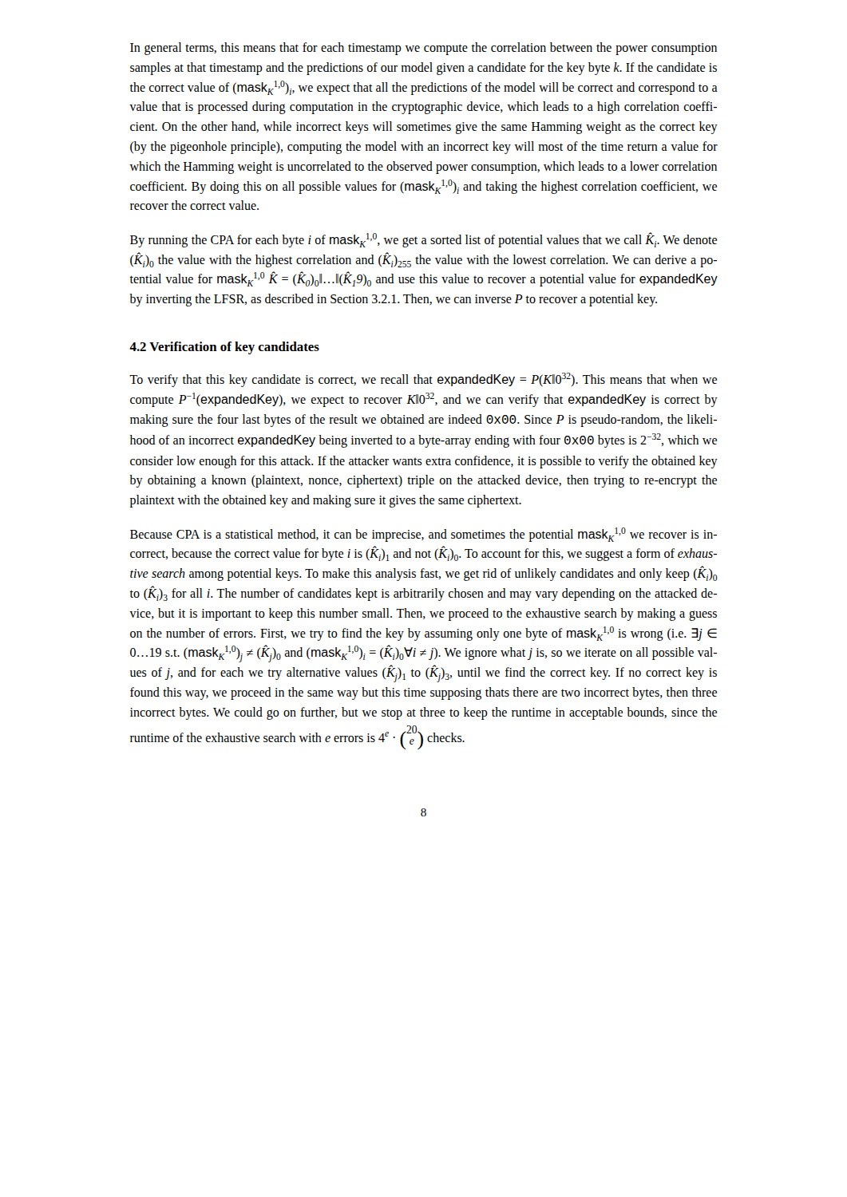In general terms, this means that for each timestamp we compute the correlation between the power consumption samples at that timestamp and the predictions of our model given a candidate for the key byte k. If the candidate is the correct value of (maskK1,0)i, we expect that all the predictions of the model will be correct and correspond to a value that is processed during computation in the cryptographic device, which leads to a high correlation coefficient. On the other hand, while incorrect keys will sometimes give the same Hamming weight as the correct key (by the pigeonhole principle), computing the model with an incorrect key will most of the time return a value for which the Hamming weight is uncorrelated to the observed power consumption, which leads to a lower correlation coefficient. By doing this on all possible values for (maskK1,0)i and taking the highest correlation coefficient, we recover the correct value.
By running the CPA for each byte i of maskK1,0, we get a sorted list of potential values that we call K̂i. We denote (K̂i)0 the value with the highest correlation and (K̂i)255 the value with the lowest correlation. We can derive a potential value for maskK1,0 K̂ = (K̂0)0‖…‖(K̂19)0 and use this value to recover a potential value for expandedKey by inverting the LFSR, as described in Section 3.2.1. Then, we can inverse P to recover a potential key.
4.2 Verification of key candidates
To verify that this key candidate is correct, we recall that expandedKey = P(K‖032). This means that when we compute P−1(expandedKey), we expect to recover K‖032, and we can verify that expandedKey is correct by making sure the four last bytes of the result we obtained are indeed 0x00. Since P is pseudo-random, the likelihood of an incorrect expandedKey being inverted to a byte-array ending with four 0x00 bytes is 2−32, which we consider low enough for this attack. If the attacker wants extra confidence, it is possible to verify the obtained key by obtaining a known (plaintext, nonce, ciphertext) triple on the attacked device, then trying to re-encrypt the plaintext with the obtained key and making sure it gives the same ciphertext.
Because CPA is a statistical method, it can be imprecise, and sometimes the potential maskK1,0 we recover is incorrect, because the correct value for byte i is (K̂i)1 and not (K̂i)0. To account for this, we suggest a form of exhaustive search among potential keys. To make this analysis fast, we get rid of unlikely candidates and only keep (K̂i)0 to (K̂i)3 for all i. The number of candidates kept is arbitrarily chosen and may vary depending on the attacked device, but it is important to keep this number small. Then, we proceed to the exhaustive search by making a guess on the number of errors. First, we try to find the key by assuming only one byte of maskK1,0 is wrong (i.e. ∃j ∈ 0…19 s.t. (maskK1,0)j ≠ (K̂j)0 and (maskK1,0)i = (K̂i)0∀i ≠ j). We ignore what j is, so we iterate on all possible values of j, and for each we try alternative values (K̂j)1 to (K̂j)3, until we find the correct key. If no correct key is found this way, we proceed in the same way but this time supposing thats there are two incorrect bytes, then three incorrect bytes. We could go on further, but we stop at three to keep the runtime in acceptable bounds, since the runtime of the exhaustive search with e errors is 4e · (20 e) checks.
8